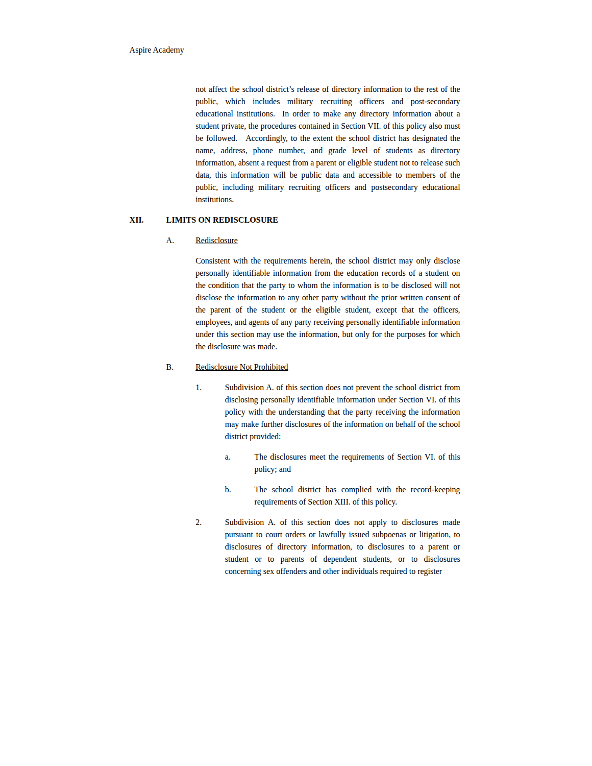Aspire Academy
not affect the school district’s release of directory information to the rest of the public, which includes military recruiting officers and post-secondary educational institutions. In order to make any directory information about a student private, the procedures contained in Section VII. of this policy also must be followed. Accordingly, to the extent the school district has designated the name, address, phone number, and grade level of students as directory information, absent a request from a parent or eligible student not to release such data, this information will be public data and accessible to members of the public, including military recruiting officers and postsecondary educational institutions.
XII. LIMITS ON REDISCLOSURE
A. Redisclosure
Consistent with the requirements herein, the school district may only disclose personally identifiable information from the education records of a student on the condition that the party to whom the information is to be disclosed will not disclose the information to any other party without the prior written consent of the parent of the student or the eligible student, except that the officers, employees, and agents of any party receiving personally identifiable information under this section may use the information, but only for the purposes for which the disclosure was made.
B. Redisclosure Not Prohibited
1. Subdivision A. of this section does not prevent the school district from disclosing personally identifiable information under Section VI. of this policy with the understanding that the party receiving the information may make further disclosures of the information on behalf of the school district provided:
a. The disclosures meet the requirements of Section VI. of this policy; and
b. The school district has complied with the record-keeping requirements of Section XIII. of this policy.
2. Subdivision A. of this section does not apply to disclosures made pursuant to court orders or lawfully issued subpoenas or litigation, to disclosures of directory information, to disclosures to a parent or student or to parents of dependent students, or to disclosures concerning sex offenders and other individuals required to register